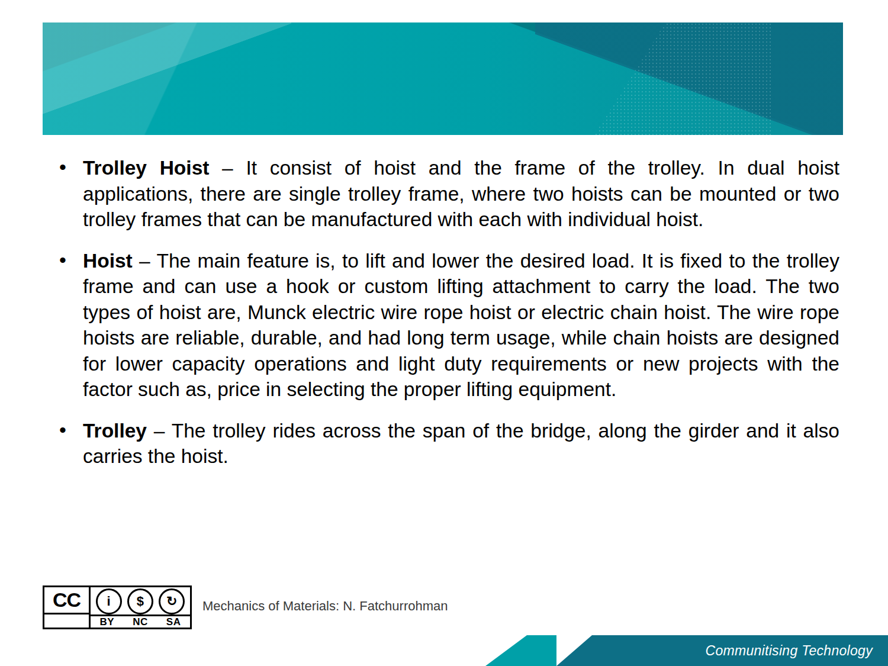Trolley Hoist – It consist of hoist and the frame of the trolley. In dual hoist applications, there are single trolley frame, where two hoists can be mounted or two trolley frames that can be manufactured with each with individual hoist.
Hoist – The main feature is, to lift and lower the desired load. It is fixed to the trolley frame and can use a hook or custom lifting attachment to carry the load. The two types of hoist are, Munck electric wire rope hoist or electric chain hoist. The wire rope hoists are reliable, durable, and had long term usage, while chain hoists are designed for lower capacity operations and light duty requirements or new projects with the factor such as, price in selecting the proper lifting equipment.
Trolley – The trolley rides across the span of the bridge, along the girder and it also carries the hoist.
CC
i $ ↻
BY NC SA
Mechanics of Materials: N. Fatchurrohman
Communitising Technology